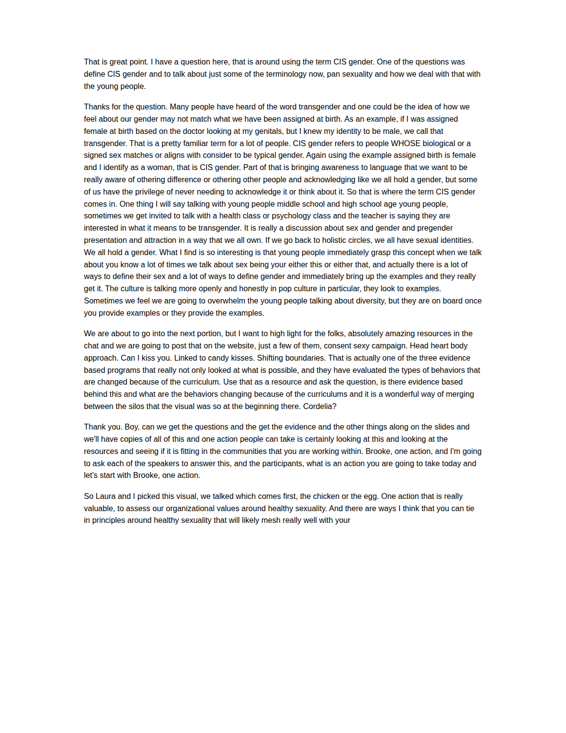That is great point. I have a question here, that is around using the term CIS gender. One of the questions was define CIS gender and to talk about just some of the terminology now, pan sexuality and how we deal with that with the young people.
Thanks for the question. Many people have heard of the word transgender and one could be the idea of how we feel about our gender may not match what we have been assigned at birth. As an example, if I was assigned female at birth based on the doctor looking at my genitals, but I knew my identity to be male, we call that transgender. That is a pretty familiar term for a lot of people. CIS gender refers to people WHOSE biological or a signed sex matches or aligns with consider to be typical gender. Again using the example assigned birth is female and I identify as a woman, that is CIS gender. Part of that is bringing awareness to language that we want to be really aware of othering difference or othering other people and acknowledging like we all hold a gender, but some of us have the privilege of never needing to acknowledge it or think about it. So that is where the term CIS gender comes in. One thing I will say talking with young people middle school and high school age young people, sometimes we get invited to talk with a health class or psychology class and the teacher is saying they are interested in what it means to be transgender. It is really a discussion about sex and gender and pregender presentation and attraction in a way that we all own. If we go back to holistic circles, we all have sexual identities. We all hold a gender. What I find is so interesting is that young people immediately grasp this concept when we talk about you know a lot of times we talk about sex being your either this or either that, and actually there is a lot of ways to define their sex and a lot of ways to define gender and immediately bring up the examples and they really get it. The culture is talking more openly and honestly in pop culture in particular, they look to examples. Sometimes we feel we are going to overwhelm the young people talking about diversity, but they are on board once you provide examples or they provide the examples.
We are about to go into the next portion, but I want to high light for the folks, absolutely amazing resources in the chat and we are going to post that on the website, just a few of them, consent sexy campaign. Head heart body approach. Can I kiss you. Linked to candy kisses. Shifting boundaries. That is actually one of the three evidence based programs that really not only looked at what is possible, and they have evaluated the types of behaviors that are changed because of the curriculum. Use that as a resource and ask the question, is there evidence based behind this and what are the behaviors changing because of the curriculums and it is a wonderful way of merging between the silos that the visual was so at the beginning there. Cordelia?
Thank you. Boy, can we get the questions and the get the evidence and the other things along on the slides and we'll have copies of all of this and one action people can take is certainly looking at this and looking at the resources and seeing if it is fitting in the communities that you are working within. Brooke, one action, and I'm going to ask each of the speakers to answer this, and the participants, what is an action you are going to take today and let's start with Brooke, one action.
So Laura and I picked this visual, we talked which comes first, the chicken or the egg. One action that is really valuable, to assess our organizational values around healthy sexuality. And there are ways I think that you can tie in principles around healthy sexuality that will likely mesh really well with your